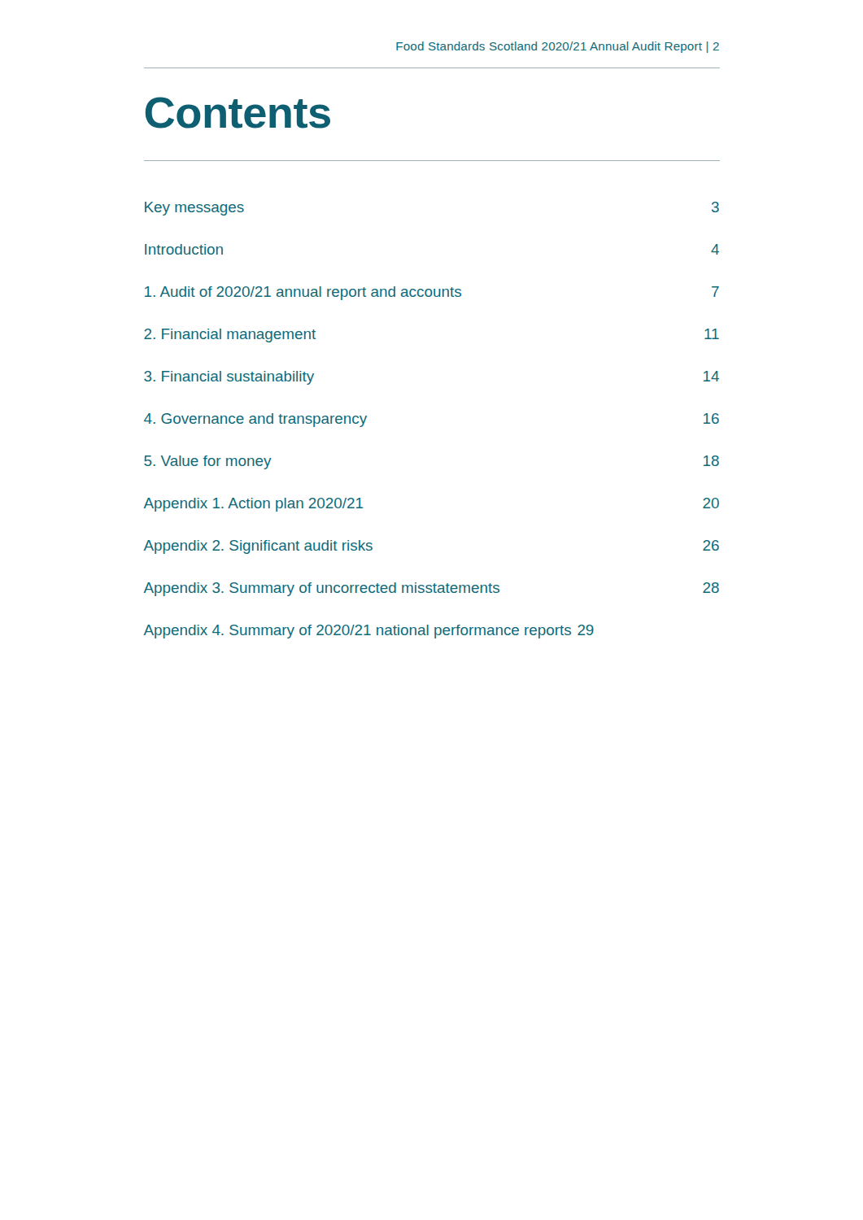Food Standards Scotland 2020/21 Annual Audit Report | 2
Contents
Key messages 3
Introduction 4
1. Audit of 2020/21 annual report and accounts 7
2. Financial management 11
3. Financial sustainability 14
4. Governance and transparency 16
5. Value for money 18
Appendix 1. Action plan 2020/2120
Appendix 2. Significant audit risks 26
Appendix 3. Summary of uncorrected misstatements 28
Appendix 4. Summary of 2020/21 national performance reports 29